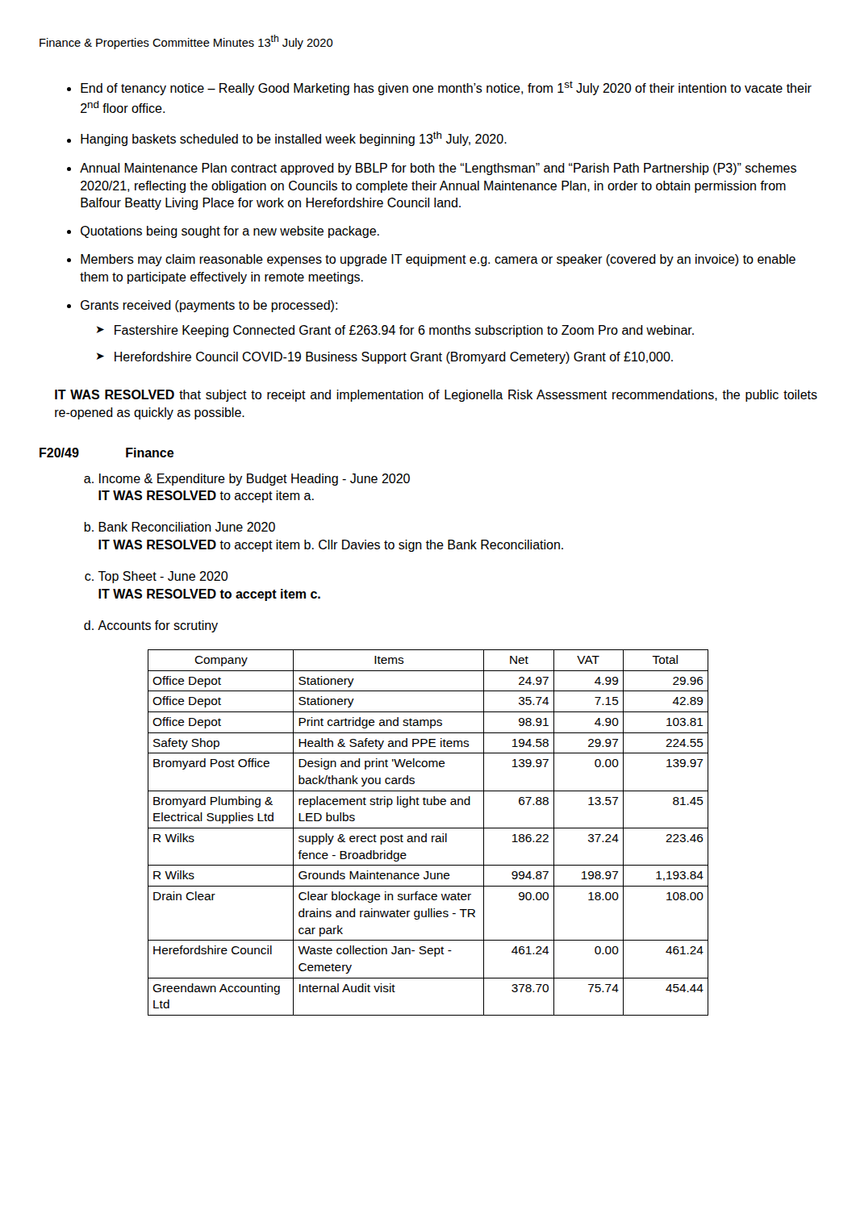Finance & Properties Committee Minutes 13th July 2020
End of tenancy notice – Really Good Marketing has given one month’s notice, from 1st July 2020 of their intention to vacate their 2nd floor office.
Hanging baskets scheduled to be installed week beginning 13th July, 2020.
Annual Maintenance Plan contract approved by BBLP for both the “Lengthsman” and “Parish Path Partnership (P3)” schemes 2020/21, reflecting the obligation on Councils to complete their Annual Maintenance Plan, in order to obtain permission from Balfour Beatty Living Place for work on Herefordshire Council land.
Quotations being sought for a new website package.
Members may claim reasonable expenses to upgrade IT equipment e.g. camera or speaker (covered by an invoice) to enable them to participate effectively in remote meetings.
Grants received (payments to be processed):
Fastershire Keeping Connected Grant of £263.94 for 6 months subscription to Zoom Pro and webinar.
Herefordshire Council COVID-19 Business Support Grant (Bromyard Cemetery) Grant of £10,000.
IT WAS RESOLVED that subject to receipt and implementation of Legionella Risk Assessment recommendations, the public toilets re-opened as quickly as possible.
F20/49 Finance
Income & Expenditure by Budget Heading - June 2020
IT WAS RESOLVED to accept item a.
Bank Reconciliation June 2020
IT WAS RESOLVED to accept item b. Cllr Davies to sign the Bank Reconciliation.
Top Sheet - June 2020
IT WAS RESOLVED to accept item c.
Accounts for scrutiny
| Company | Items | Net | VAT | Total |
| --- | --- | --- | --- | --- |
| Office Depot | Stationery | 24.97 | 4.99 | 29.96 |
| Office Depot | Stationery | 35.74 | 7.15 | 42.89 |
| Office Depot | Print cartridge and stamps | 98.91 | 4.90 | 103.81 |
| Safety Shop | Health & Safety and PPE items | 194.58 | 29.97 | 224.55 |
| Bromyard Post Office | Design and print 'Welcome back/thank you cards | 139.97 | 0.00 | 139.97 |
| Bromyard Plumbing & Electrical Supplies Ltd | replacement strip light tube and LED bulbs | 67.88 | 13.57 | 81.45 |
| R Wilks | supply & erect post and rail fence - Broadbridge | 186.22 | 37.24 | 223.46 |
| R Wilks | Grounds Maintenance June | 994.87 | 198.97 | 1,193.84 |
| Drain Clear | Clear blockage in surface water drains and rainwater gullies - TR car park | 90.00 | 18.00 | 108.00 |
| Herefordshire Council | Waste collection Jan- Sept - Cemetery | 461.24 | 0.00 | 461.24 |
| Greendawn Accounting Ltd | Internal Audit visit | 378.70 | 75.74 | 454.44 |